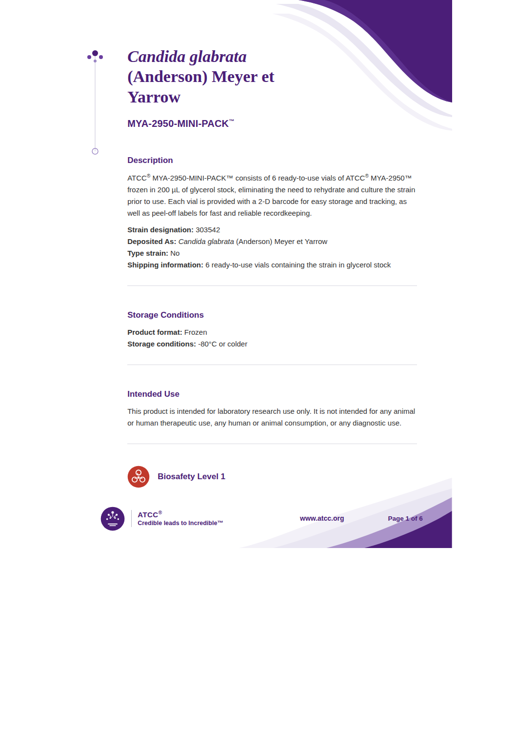Product Sheet
Candida glabrata (Anderson) Meyer et Yarrow
MYA-2950-MINI-PACK™
Description
ATCC® MYA-2950-MINI-PACK™ consists of 6 ready-to-use vials of ATCC® MYA-2950™ frozen in 200 µL of glycerol stock, eliminating the need to rehydrate and culture the strain prior to use. Each vial is provided with a 2-D barcode for easy storage and tracking, as well as peel-off labels for fast and reliable recordkeeping.
Strain designation: 303542
Deposited As: Candida glabrata (Anderson) Meyer et Yarrow
Type strain: No
Shipping information: 6 ready-to-use vials containing the strain in glycerol stock
Storage Conditions
Product format: Frozen
Storage conditions: -80°C or colder
Intended Use
This product is intended for laboratory research use only. It is not intended for any animal or human therapeutic use, any human or animal consumption, or any diagnostic use.
Biosafety Level 1
ATCC®
Credible leads to Incredible™
www.atcc.org
Page 1 of 6